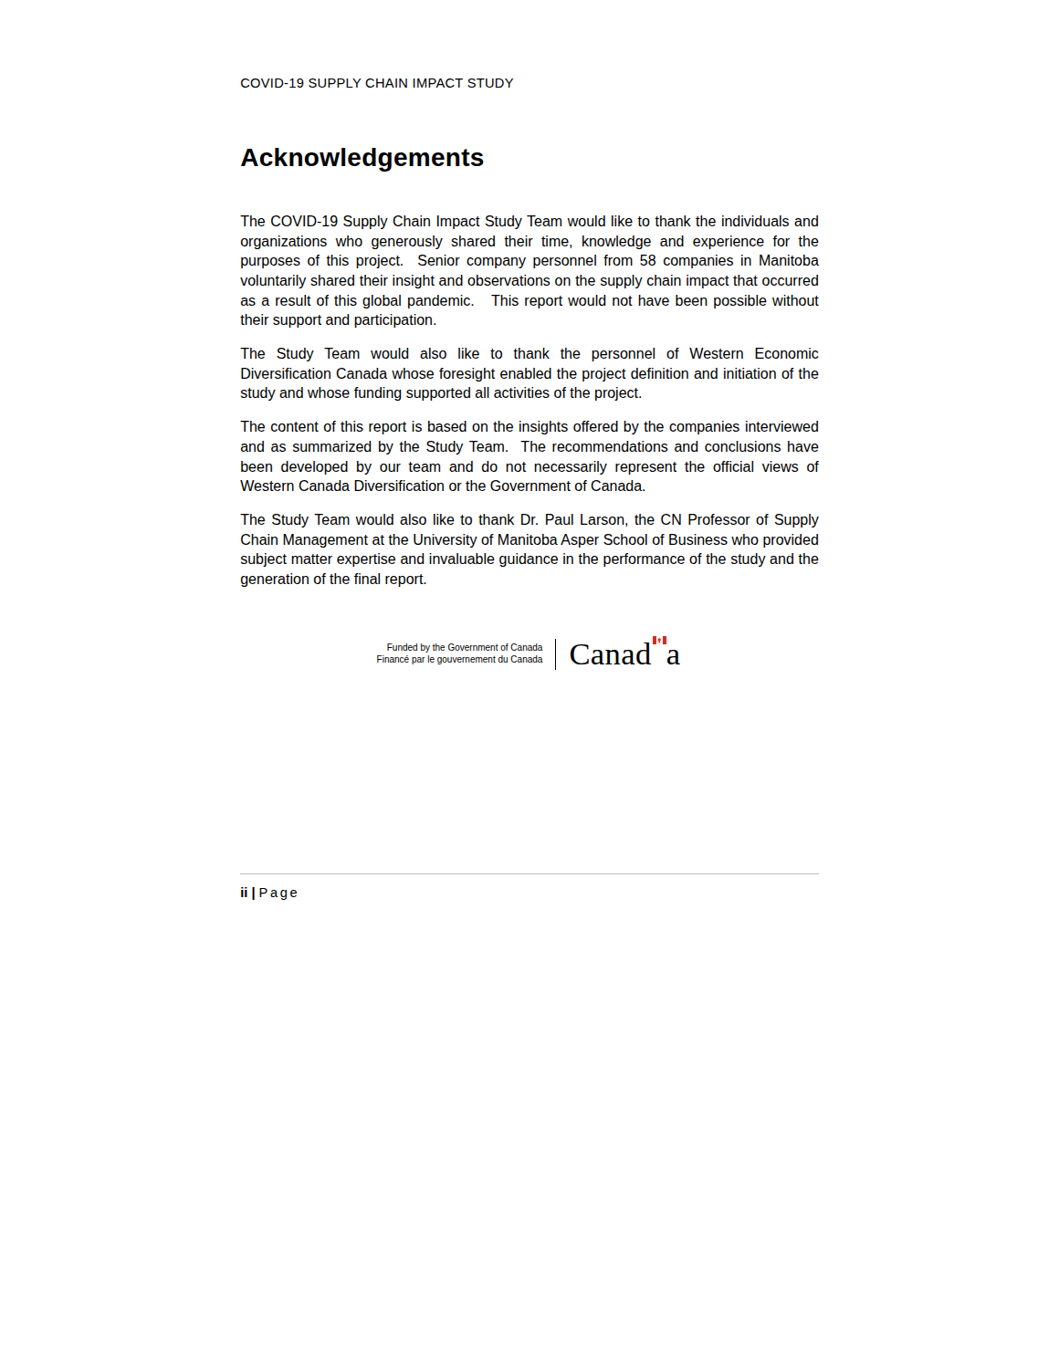COVID-19 SUPPLY CHAIN IMPACT STUDY
Acknowledgements
The COVID-19 Supply Chain Impact Study Team would like to thank the individuals and organizations who generously shared their time, knowledge and experience for the purposes of this project. Senior company personnel from 58 companies in Manitoba voluntarily shared their insight and observations on the supply chain impact that occurred as a result of this global pandemic. This report would not have been possible without their support and participation.
The Study Team would also like to thank the personnel of Western Economic Diversification Canada whose foresight enabled the project definition and initiation of the study and whose funding supported all activities of the project.
The content of this report is based on the insights offered by the companies interviewed and as summarized by the Study Team. The recommendations and conclusions have been developed by our team and do not necessarily represent the official views of Western Canada Diversification or the Government of Canada.
The Study Team would also like to thank Dr. Paul Larson, the CN Professor of Supply Chain Management at the University of Manitoba Asper School of Business who provided subject matter expertise and invaluable guidance in the performance of the study and the generation of the final report.
Funded by the Government of Canada
Financé par le gouvernement du Canada
Canad a
ii | Page